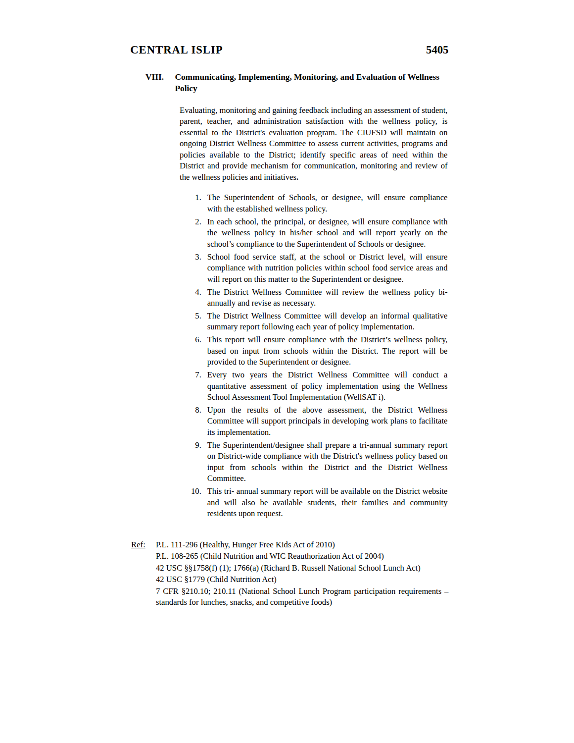CENTRAL ISLIP 5405
VIII. Communicating, Implementing, Monitoring, and Evaluation of Wellness Policy
Evaluating, monitoring and gaining feedback including an assessment of student, parent, teacher, and administration satisfaction with the wellness policy, is essential to the District's evaluation program. The CIUFSD will maintain on ongoing District Wellness Committee to assess current activities, programs and policies available to the District; identify specific areas of need within the District and provide mechanism for communication, monitoring and review of the wellness policies and initiatives.
The Superintendent of Schools, or designee, will ensure compliance with the established wellness policy.
In each school, the principal, or designee, will ensure compliance with the wellness policy in his/her school and will report yearly on the school’s compliance to the Superintendent of Schools or designee.
School food service staff, at the school or District level, will ensure compliance with nutrition policies within school food service areas and will report on this matter to the Superintendent or designee.
The District Wellness Committee will review the wellness policy bi-annually and revise as necessary.
The District Wellness Committee will develop an informal qualitative summary report following each year of policy implementation.
This report will ensure compliance with the District’s wellness policy, based on input from schools within the District. The report will be provided to the Superintendent or designee.
Every two years the District Wellness Committee will conduct a quantitative assessment of policy implementation using the Wellness School Assessment Tool Implementation (WellSAT i).
Upon the results of the above assessment, the District Wellness Committee will support principals in developing work plans to facilitate its implementation.
The Superintendent/designee shall prepare a tri-annual summary report on District-wide compliance with the District's wellness policy based on input from schools within the District and the District Wellness Committee.
This tri- annual summary report will be available on the District website and will also be available students, their families and community residents upon request.
Ref:
P.L. 111-296 (Healthy, Hunger Free Kids Act of 2010)
P.L. 108-265 (Child Nutrition and WIC Reauthorization Act of 2004)
42 USC §§1758(f) (1); 1766(a) (Richard B. Russell National School Lunch Act)
42 USC §1779 (Child Nutrition Act)
7 CFR §210.10; 210.11 (National School Lunch Program participation requirements – standards for lunches, snacks, and competitive foods)